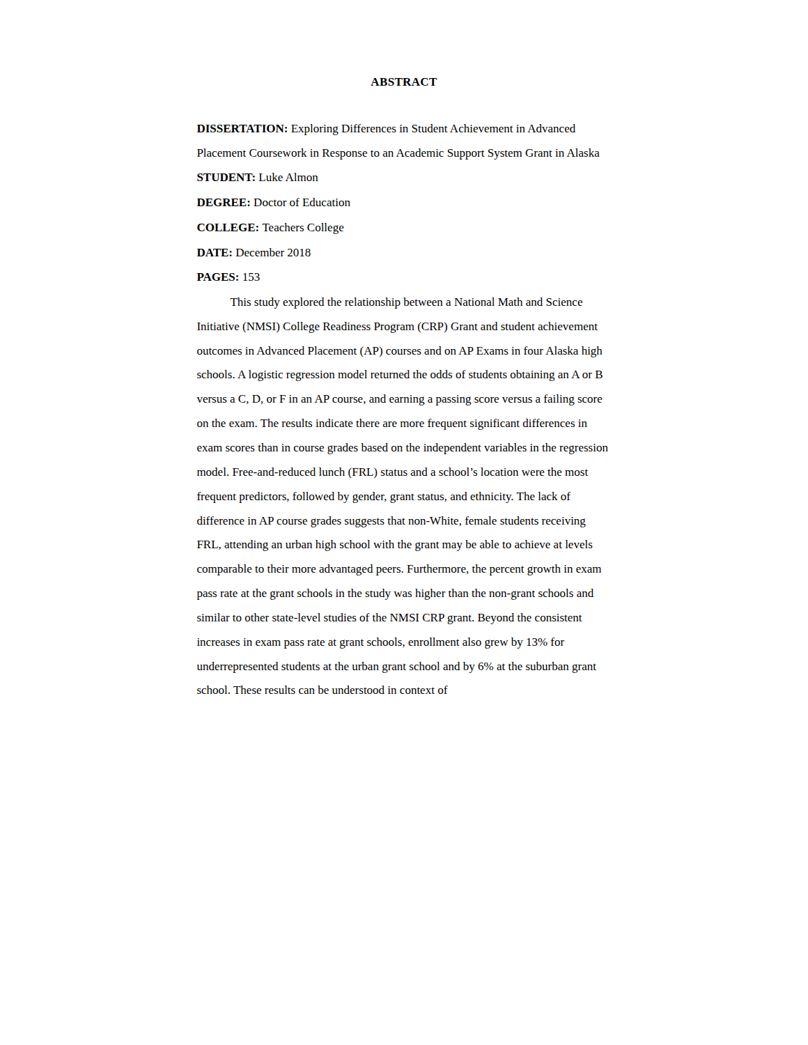ABSTRACT
DISSERTATION:
Exploring Differences in Student Achievement in Advanced Placement Coursework in Response to an Academic Support System Grant in Alaska
STUDENT:
Luke Almon
DEGREE:
Doctor of Education
COLLEGE:
Teachers College
DATE:
December 2018
PAGES:
153
This study explored the relationship between a National Math and Science Initiative (NMSI) College Readiness Program (CRP) Grant and student achievement outcomes in Advanced Placement (AP) courses and on AP Exams in four Alaska high schools. A logistic regression model returned the odds of students obtaining an A or B versus a C, D, or F in an AP course, and earning a passing score versus a failing score on the exam. The results indicate there are more frequent significant differences in exam scores than in course grades based on the independent variables in the regression model. Free-and-reduced lunch (FRL) status and a school’s location were the most frequent predictors, followed by gender, grant status, and ethnicity. The lack of difference in AP course grades suggests that non-White, female students receiving FRL, attending an urban high school with the grant may be able to achieve at levels comparable to their more advantaged peers. Furthermore, the percent growth in exam pass rate at the grant schools in the study was higher than the non-grant schools and similar to other state-level studies of the NMSI CRP grant. Beyond the consistent increases in exam pass rate at grant schools, enrollment also grew by 13% for underrepresented students at the urban grant school and by 6% at the suburban grant school. These results can be understood in context of